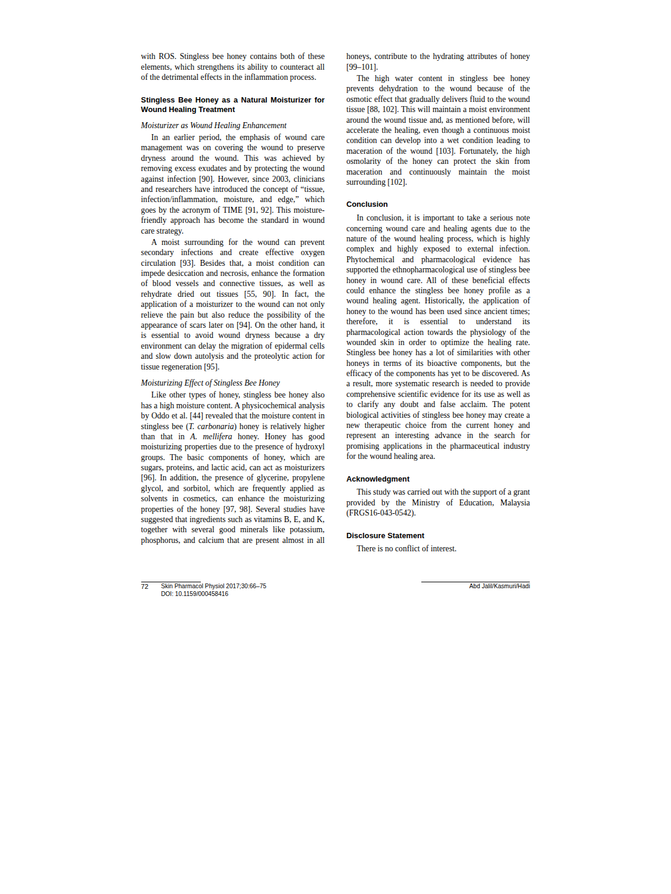with ROS. Stingless bee honey contains both of these elements, which strengthens its ability to counteract all of the detrimental effects in the inflammation process.
Stingless Bee Honey as a Natural Moisturizer for Wound Healing Treatment
Moisturizer as Wound Healing Enhancement
In an earlier period, the emphasis of wound care management was on covering the wound to preserve dryness around the wound. This was achieved by removing excess exudates and by protecting the wound against infection [90]. However, since 2003, clinicians and researchers have introduced the concept of “tissue, infection/inflammation, moisture, and edge,” which goes by the acronym of TIME [91, 92]. This moisture-friendly approach has become the standard in wound care strategy.
A moist surrounding for the wound can prevent secondary infections and create effective oxygen circulation [93]. Besides that, a moist condition can impede desiccation and necrosis, enhance the formation of blood vessels and connective tissues, as well as rehydrate dried out tissues [55, 90]. In fact, the application of a moisturizer to the wound can not only relieve the pain but also reduce the possibility of the appearance of scars later on [94]. On the other hand, it is essential to avoid wound dryness because a dry environment can delay the migration of epidermal cells and slow down autolysis and the proteolytic action for tissue regeneration [95].
Moisturizing Effect of Stingless Bee Honey
Like other types of honey, stingless bee honey also has a high moisture content. A physicochemical analysis by Oddo et al. [44] revealed that the moisture content in stingless bee (T. carbonaria) honey is relatively higher than that in A. mellifera honey. Honey has good moisturizing properties due to the presence of hydroxyl groups. The basic components of honey, which are sugars, proteins, and lactic acid, can act as moisturizers [96]. In addition, the presence of glycerine, propylene glycol, and sorbitol, which are frequently applied as solvents in cosmetics, can enhance the moisturizing properties of the honey [97, 98]. Several studies have suggested that ingredients such as vitamins B, E, and K, together with several good minerals like potassium, phosphorus, and calcium that are present almost in all honeys, contribute to the hydrating attributes of honey [99–101].
The high water content in stingless bee honey prevents dehydration to the wound because of the osmotic effect that gradually delivers fluid to the wound tissue [88, 102]. This will maintain a moist environment around the wound tissue and, as mentioned before, will accelerate the healing, even though a continuous moist condition can develop into a wet condition leading to maceration of the wound [103]. Fortunately, the high osmolarity of the honey can protect the skin from maceration and continuously maintain the moist surrounding [102].
Conclusion
In conclusion, it is important to take a serious note concerning wound care and healing agents due to the nature of the wound healing process, which is highly complex and highly exposed to external infection. Phytochemical and pharmacological evidence has supported the ethnopharmacological use of stingless bee honey in wound care. All of these beneficial effects could enhance the stingless bee honey profile as a wound healing agent. Historically, the application of honey to the wound has been used since ancient times; therefore, it is essential to understand its pharmacological action towards the physiology of the wounded skin in order to optimize the healing rate. Stingless bee honey has a lot of similarities with other honeys in terms of its bioactive components, but the efficacy of the components has yet to be discovered. As a result, more systematic research is needed to provide comprehensive scientific evidence for its use as well as to clarify any doubt and false acclaim. The potent biological activities of stingless bee honey may create a new therapeutic choice from the current honey and represent an interesting advance in the search for promising applications in the pharmaceutical industry for the wound healing area.
Acknowledgment
This study was carried out with the support of a grant provided by the Ministry of Education, Malaysia (FRGS16-043-0542).
Disclosure Statement
There is no conflict of interest.
72 Skin Pharmacol Physiol 2017;30:66–75
DOI: 10.1159/000458416
Abd Jalil/Kasmuri/Hadi